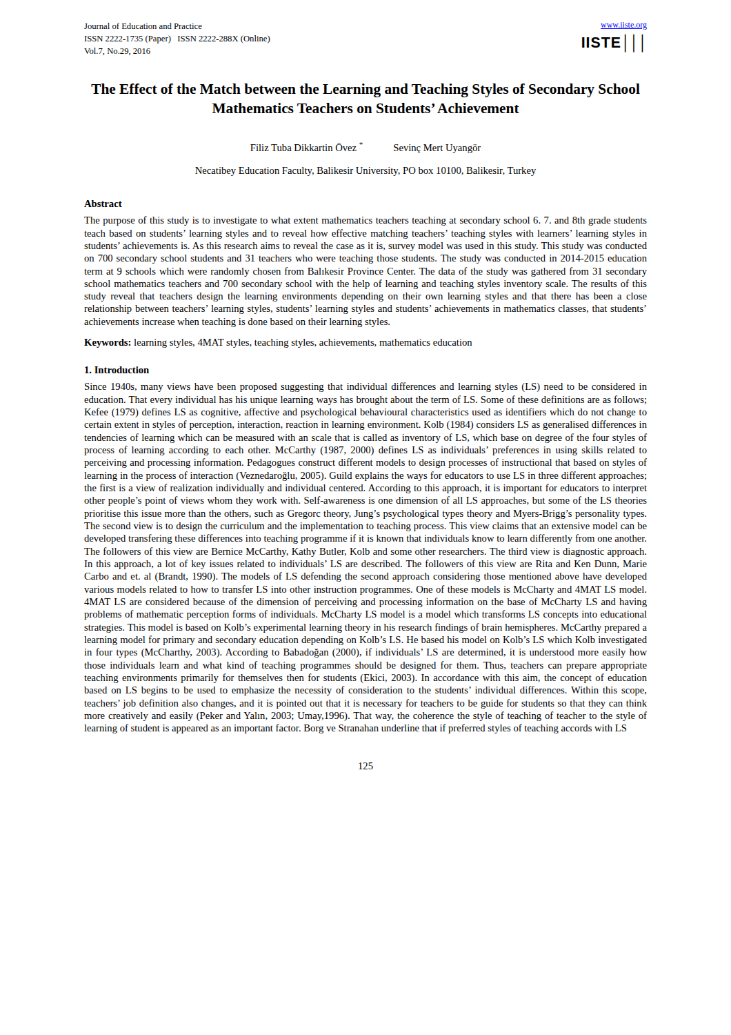Journal of Education and Practice
ISSN 2222-1735 (Paper) ISSN 2222-288X (Online)
Vol.7, No.29, 2016
www.iiste.org
IISTE│││
The Effect of the Match between the Learning and Teaching Styles of Secondary School Mathematics Teachers on Students’ Achievement
Filiz Tuba Dikkartin Övez * Sevinç Mert Uyangör
Necatibey Education Faculty, Balikesir University, PO box 10100, Balikesir, Turkey
Abstract
The purpose of this study is to investigate to what extent mathematics teachers teaching at secondary school 6. 7. and 8th grade students teach based on students’ learning styles and to reveal how effective matching teachers’ teaching styles with learners’ learning styles in students’ achievements is. As this research aims to reveal the case as it is, survey model was used in this study. This study was conducted on 700 secondary school students and 31 teachers who were teaching those students. The study was conducted in 2014-2015 education term at 9 schools which were randomly chosen from Balıkesir Province Center. The data of the study was gathered from 31 secondary school mathematics teachers and 700 secondary school with the help of learning and teaching styles inventory scale. The results of this study reveal that teachers design the learning environments depending on their own learning styles and that there has been a close relationship between teachers’ learning styles, students’ learning styles and students’ achievements in mathematics classes, that students’ achievements increase when teaching is done based on their learning styles.
Keywords: learning styles, 4MAT styles, teaching styles, achievements, mathematics education
1. Introduction
Since 1940s, many views have been proposed suggesting that individual differences and learning styles (LS) need to be considered in education. That every individual has his unique learning ways has brought about the term of LS. Some of these definitions are as follows; Kefee (1979) defines LS as cognitive, affective and psychological behavioural characteristics used as identifiers which do not change to certain extent in styles of perception, interaction, reaction in learning environment. Kolb (1984) considers LS as generalised differences in tendencies of learning which can be measured with an scale that is called as inventory of LS, which base on degree of the four styles of process of learning according to each other. McCarthy (1987, 2000) defines LS as individuals’ preferences in using skills related to perceiving and processing information. Pedagogues construct different models to design processes of instructional that based on styles of learning in the process of interaction (Veznedaroğlu, 2005). Guild explains the ways for educators to use LS in three different approaches; the first is a view of realization individually and individual centered. According to this approach, it is important for educators to interpret other people’s point of views whom they work with. Self-awareness is one dimension of all LS approaches, but some of the LS theories prioritise this issue more than the others, such as Gregorc theory, Jung’s psychological types theory and Myers-Brigg’s personality types. The second view is to design the curriculum and the implementation to teaching process. This view claims that an extensive model can be developed transfering these differences into teaching programme if it is known that individuals know to learn differently from one another. The followers of this view are Bernice McCarthy, Kathy Butler, Kolb and some other researchers. The third view is diagnostic approach. In this approach, a lot of key issues related to individuals’ LS are described. The followers of this view are Rita and Ken Dunn, Marie Carbo and et. al (Brandt, 1990). The models of LS defending the second approach considering those mentioned above have developed various models related to how to transfer LS into other instruction programmes. One of these models is McCharty and 4MAT LS model. 4MAT LS are considered because of the dimension of perceiving and processing information on the base of McCharty LS and having problems of mathematic perception forms of individuals. McCharty LS model is a model which transforms LS concepts into educational strategies. This model is based on Kolb’s experimental learning theory in his research findings of brain hemispheres. McCarthy prepared a learning model for primary and secondary education depending on Kolb’s LS. He based his model on Kolb’s LS which Kolb investigated in four types (McCharthy, 2003). According to Babadoğan (2000), if individuals’ LS are determined, it is understood more easily how those individuals learn and what kind of teaching programmes should be designed for them. Thus, teachers can prepare appropriate teaching environments primarily for themselves then for students (Ekici, 2003). In accordance with this aim, the concept of education based on LS begins to be used to emphasize the necessity of consideration to the students’ individual differences. Within this scope, teachers’ job definition also changes, and it is pointed out that it is necessary for teachers to be guide for students so that they can think more creatively and easily (Peker and Yalın, 2003; Umay,1996). That way, the coherence the style of teaching of teacher to the style of learning of student is appeared as an important factor. Borg ve Stranahan underline that if preferred styles of teaching accords with LS
125